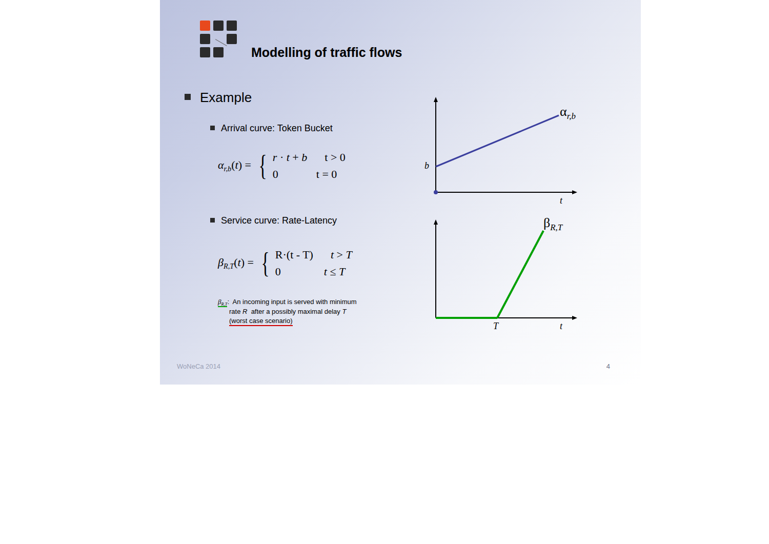Modelling of traffic flows
Example
Arrival curve: Token Bucket
αr,b(t) = {
r · t + bt > 0
0t = 0
Service curve: Rate-Latency
βR,T(t) = {
R·(t - T)t > T
0t ≤ T
βR,T: An incoming input is served with minimum
rate R after a possibly maximal delay T
(worst case scenario)
WoNeCa 2014
4
b t αr,b
T t βR,T